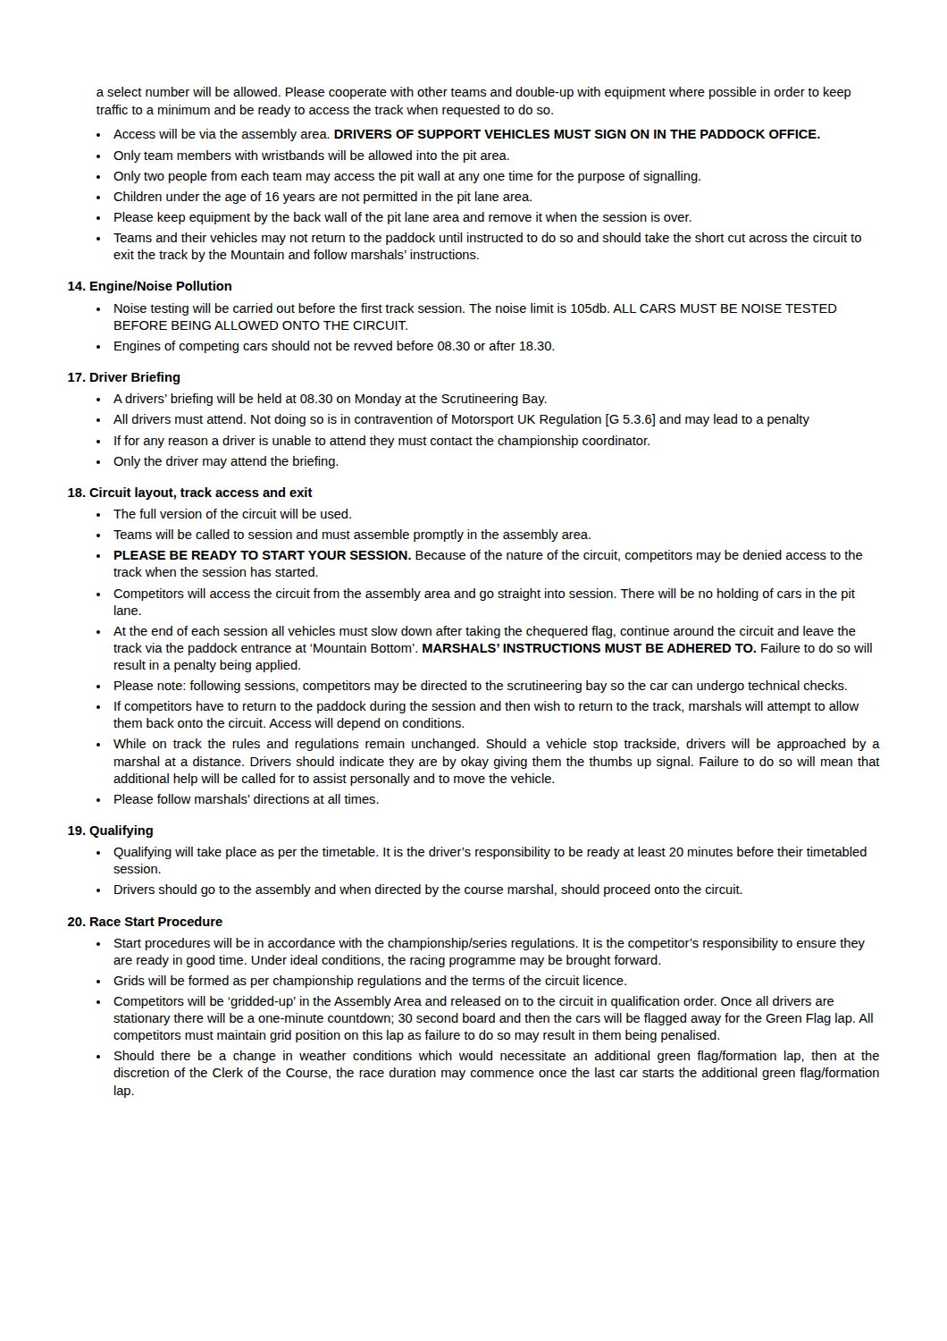a select number will be allowed. Please cooperate with other teams and double-up with equipment where possible in order to keep traffic to a minimum and be ready to access the track when requested to do so.
Access will be via the assembly area. DRIVERS OF SUPPORT VEHICLES MUST SIGN ON IN THE PADDOCK OFFICE.
Only team members with wristbands will be allowed into the pit area.
Only two people from each team may access the pit wall at any one time for the purpose of signalling.
Children under the age of 16 years are not permitted in the pit lane area.
Please keep equipment by the back wall of the pit lane area and remove it when the session is over.
Teams and their vehicles may not return to the paddock until instructed to do so and should take the short cut across the circuit to exit the track by the Mountain and follow marshals’ instructions.
14. Engine/Noise Pollution
Noise testing will be carried out before the first track session. The noise limit is 105db. ALL CARS MUST BE NOISE TESTED BEFORE BEING ALLOWED ONTO THE CIRCUIT.
Engines of competing cars should not be revved before 08.30 or after 18.30.
17. Driver Briefing
A drivers’ briefing will be held at 08.30 on Monday at the Scrutineering Bay.
All drivers must attend. Not doing so is in contravention of Motorsport UK Regulation [G 5.3.6] and may lead to a penalty
If for any reason a driver is unable to attend they must contact the championship coordinator.
Only the driver may attend the briefing.
18. Circuit layout, track access and exit
The full version of the circuit will be used.
Teams will be called to session and must assemble promptly in the assembly area.
PLEASE BE READY TO START YOUR SESSION. Because of the nature of the circuit, competitors may be denied access to the track when the session has started.
Competitors will access the circuit from the assembly area and go straight into session. There will be no holding of cars in the pit lane.
At the end of each session all vehicles must slow down after taking the chequered flag, continue around the circuit and leave the track via the paddock entrance at ‘Mountain Bottom’. MARSHALS’ INSTRUCTIONS MUST BE ADHERED TO. Failure to do so will result in a penalty being applied.
Please note: following sessions, competitors may be directed to the scrutineering bay so the car can undergo technical checks.
If competitors have to return to the paddock during the session and then wish to return to the track, marshals will attempt to allow them back onto the circuit. Access will depend on conditions.
While on track the rules and regulations remain unchanged. Should a vehicle stop trackside, drivers will be approached by a marshal at a distance. Drivers should indicate they are by okay giving them the thumbs up signal. Failure to do so will mean that additional help will be called for to assist personally and to move the vehicle.
Please follow marshals’ directions at all times.
19. Qualifying
Qualifying will take place as per the timetable. It is the driver’s responsibility to be ready at least 20 minutes before their timetabled session.
Drivers should go to the assembly and when directed by the course marshal, should proceed onto the circuit.
20. Race Start Procedure
Start procedures will be in accordance with the championship/series regulations. It is the competitor’s responsibility to ensure they are ready in good time. Under ideal conditions, the racing programme may be brought forward.
Grids will be formed as per championship regulations and the terms of the circuit licence.
Competitors will be ‘gridded-up’ in the Assembly Area and released on to the circuit in qualification order. Once all drivers are stationary there will be a one-minute countdown; 30 second board and then the cars will be flagged away for the Green Flag lap. All competitors must maintain grid position on this lap as failure to do so may result in them being penalised.
Should there be a change in weather conditions which would necessitate an additional green flag/formation lap, then at the discretion of the Clerk of the Course, the race duration may commence once the last car starts the additional green flag/formation lap.